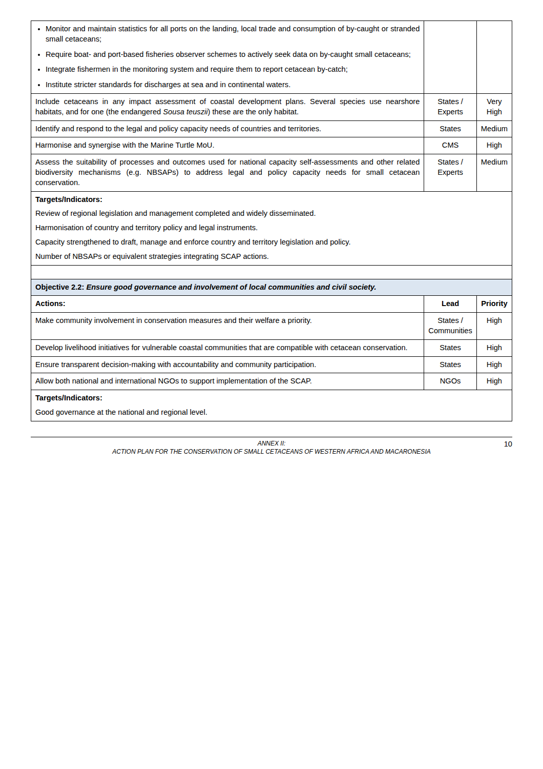| Monitor and maintain statistics for all ports on the landing, local trade and consumption of by-caught or stranded small cetaceans; Require boat- and port-based fisheries observer schemes to actively seek data on by-caught small cetaceans; Integrate fishermen in the monitoring system and require them to report cetacean by-catch; Institute stricter standards for discharges at sea and in continental waters. | | |
| Include cetaceans in any impact assessment of coastal development plans. Several species use nearshore habitats, and for one (the endangered Sousa teuszii ) these are the only habitat. | States / Experts | Very High |
| Identify and respond to the legal and policy capacity needs of countries and territories. | States | Medium |
| Harmonise and synergise with the Marine Turtle MoU. | CMS | High |
| Assess the suitability of processes and outcomes used for national capacity self-assessments and other related biodiversity mechanisms (e.g. NBSAPs) to address legal and policy capacity needs for small cetacean conservation. | States / Experts | Medium |
| Targets/Indicators: Review of regional legislation and management completed and widely disseminated. Harmonisation of country and territory policy and legal instruments. Capacity strengthened to draft, manage and enforce country and territory legislation and policy. Number of NBSAPs or equivalent strategies integrating SCAP actions. |
| Objective 2.2: Ensure good governance and involvement of local communities and civil society. |
| Actions: | Lead | Priority |
| Make community involvement in conservation measures and their welfare a priority. | States / Communities | High |
| Develop livelihood initiatives for vulnerable coastal communities that are compatible with cetacean conservation. | States | High |
| Ensure transparent decision-making with accountability and community participation. | States | High |
| Allow both national and international NGOs to support implementation of the SCAP. | NGOs | High |
| Targets/Indicators: Good governance at the national and regional level. |
10 ANNEX II: ACTION PLAN FOR THE CONSERVATION OF SMALL CETACEANS OF WESTERN AFRICA AND MACARONESIA